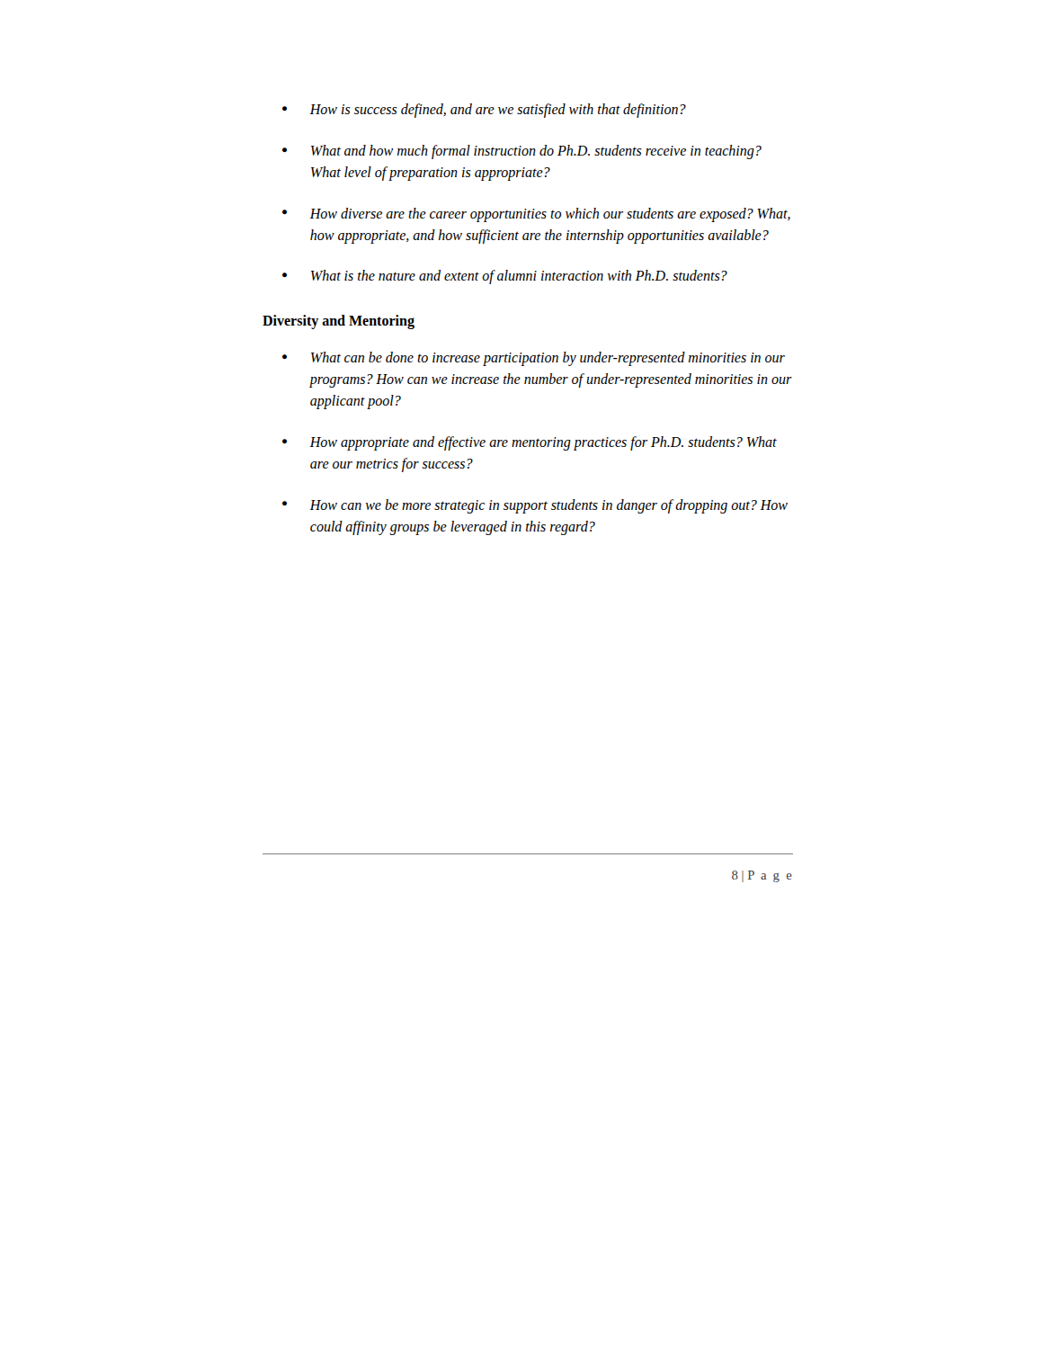How is success defined, and are we satisfied with that definition?
What and how much formal instruction do Ph.D. students receive in teaching? What level of preparation is appropriate?
How diverse are the career opportunities to which our students are exposed? What, how appropriate, and how sufficient are the internship opportunities available?
What is the nature and extent of alumni interaction with Ph.D. students?
Diversity and Mentoring
What can be done to increase participation by under-represented minorities in our programs? How can we increase the number of under-represented minorities in our applicant pool?
How appropriate and effective are mentoring practices for Ph.D. students? What are our metrics for success?
How can we be more strategic in support students in danger of dropping out? How could affinity groups be leveraged in this regard?
8 | P a g e